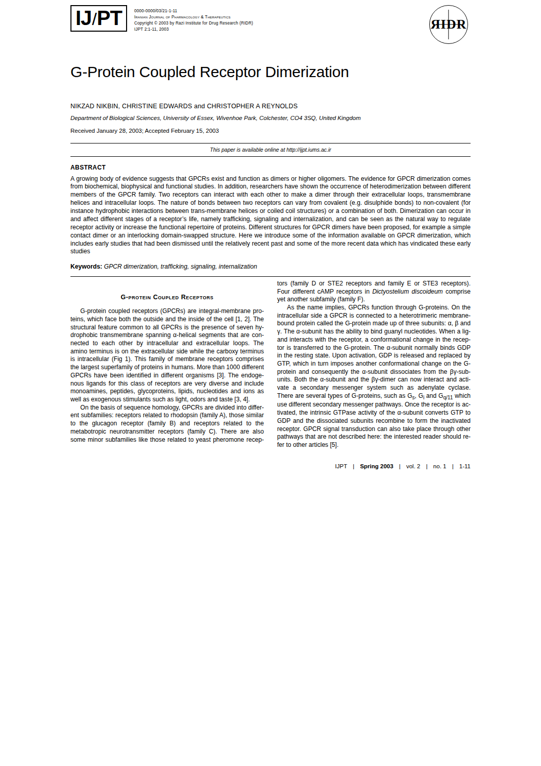IJ/PT
0000-0000/03/21-1-11
Iranian Journal of Pharmacology & Therapeutics
Copyright © 2003 by Razi Institute for Drug Research (RIDR)
IJPT 2:1-11, 2003
ЯIDR
G-Protein Coupled Receptor Dimerization
NIKZAD NIKBIN, CHRISTINE EDWARDS and CHRISTOPHER A REYNOLDS
Department of Biological Sciences, University of Essex, Wivenhoe Park, Colchester, CO4 3SQ, United Kingdom
Received January 28, 2003; Accepted February 15, 2003
This paper is available online at http://ijpt.iums.ac.ir
ABSTRACT
A growing body of evidence suggests that GPCRs exist and function as dimers or higher oligomers. The evidence for GPCR dimerization comes from biochemical, biophysical and functional studies. In addition, researchers have shown the occurrence of heterodimerization between different members of the GPCR family. Two receptors can interact with each other to make a dimer through their extracellular loops, transmembrane helices and intracellular loops. The nature of bonds between two receptors can vary from covalent (e.g. disulphide bonds) to non-covalent (for instance hydrophobic interactions between trans-membrane helices or coiled coil structures) or a combination of both. Dimerization can occur in and affect different stages of a receptor’s life, namely trafficking, signaling and internalization, and can be seen as the natural way to regulate receptor activity or increase the functional repertoire of proteins. Different structures for GPCR dimers have been proposed, for example a simple contact dimer or an interlocking domain-swapped structure. Here we introduce some of the information available on GPCR dimerization, which includes early studies that had been dismissed until the relatively recent past and some of the more recent data which has vindicated these early studies
Keywords: GPCR dimerization, trafficking, signaling, internalization
G-protein Coupled Receptors
G-protein coupled receptors (GPCRs) are integral-membrane proteins, which face both the outside and the inside of the cell [1, 2]. The structural feature common to all GPCRs is the presence of seven hydrophobic transmembrane spanning α-helical segments that are connected to each other by intracellular and extracellular loops. The amino terminus is on the extracellular side while the carboxy terminus is intracellular (Fig 1). This family of membrane receptors comprises the largest superfamily of proteins in humans. More than 1000 different GPCRs have been identified in different organisms [3]. The endogenous ligands for this class of receptors are very diverse and include monoamines, peptides, glycoproteins, lipids, nucleotides and ions as well as exogenous stimulants such as light, odors and taste [3, 4].
On the basis of sequence homology, GPCRs are divided into different subfamilies: receptors related to rhodopsin (family A), those similar to the glucagon receptor (family B) and receptors related to the metabotropic neurotransmitter receptors (family C). There are also some minor subfamilies like those related to yeast pheromone receptors (family D or STE2 receptors and family E or STE3 receptors). Four different cAMP receptors in Dictyostelium discoideum comprise yet another subfamily (family F).
As the name implies, GPCRs function through G-proteins. On the intracellular side a GPCR is connected to a heterotrimeric membrane-bound protein called the G-protein made up of three subunits: α, β and γ. The α-subunit has the ability to bind guanyl nucleotides. When a ligand interacts with the receptor, a conformational change in the receptor is transferred to the G-protein. The α-subunit normally binds GDP in the resting state. Upon activation, GDP is released and replaced by GTP, which in turn imposes another conformational change on the G-protein and consequently the α-subunit dissociates from the βγ-subunits. Both the α-subunit and the βγ-dimer can now interact and activate a secondary messenger system such as adenylate cyclase. There are several types of G-proteins, such as Gs, Gi and Gq/11 which use different secondary messenger pathways. Once the receptor is activated, the intrinsic GTPase activity of the α-subunit converts GTP to GDP and the dissociated subunits recombine to form the inactivated receptor. GPCR signal transduction can also take place through other pathways that are not described here: the interested reader should refer to other articles [5].
IJPT | Spring 2003 | vol. 2 | no. 1 | 1-11